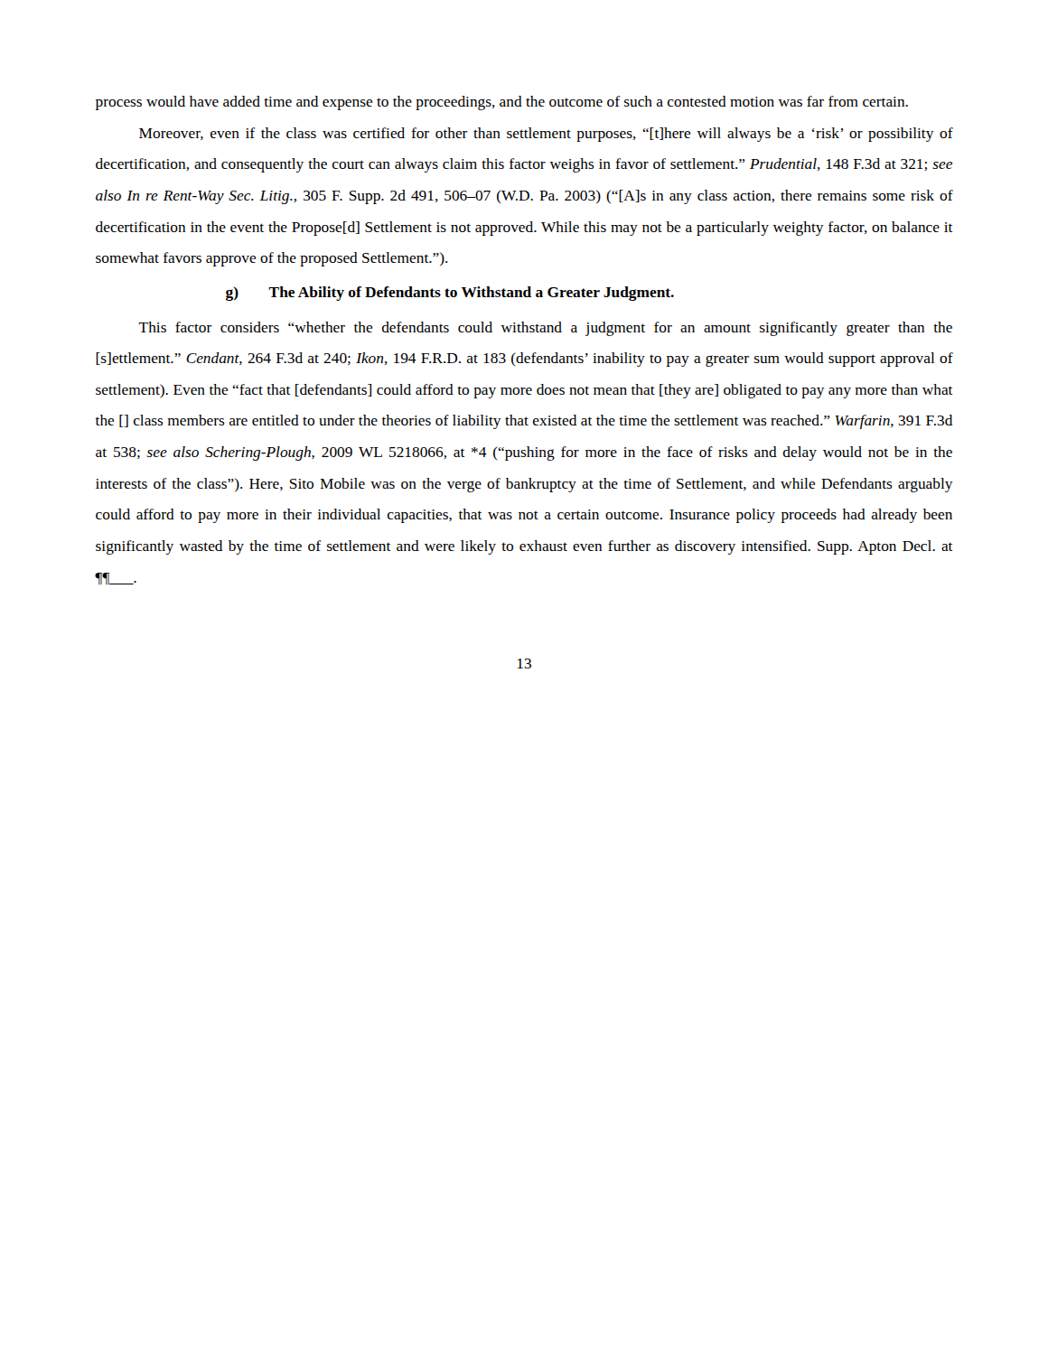process would have added time and expense to the proceedings, and the outcome of such a contested motion was far from certain.
Moreover, even if the class was certified for other than settlement purposes, “[t]here will always be a ‘risk’ or possibility of decertification, and consequently the court can always claim this factor weighs in favor of settlement.” Prudential, 148 F.3d at 321; see also In re Rent-Way Sec. Litig., 305 F. Supp. 2d 491, 506–07 (W.D. Pa. 2003) (“[A]s in any class action, there remains some risk of decertification in the event the Propose[d] Settlement is not approved. While this may not be a particularly weighty factor, on balance it somewhat favors approve of the proposed Settlement.”).
g) The Ability of Defendants to Withstand a Greater Judgment.
This factor considers “whether the defendants could withstand a judgment for an amount significantly greater than the [s]ettlement.” Cendant, 264 F.3d at 240; Ikon, 194 F.R.D. at 183 (defendants’ inability to pay a greater sum would support approval of settlement). Even the “fact that [defendants] could afford to pay more does not mean that [they are] obligated to pay any more than what the [] class members are entitled to under the theories of liability that existed at the time the settlement was reached.” Warfarin, 391 F.3d at 538; see also Schering-Plough, 2009 WL 5218066, at *4 (“pushing for more in the face of risks and delay would not be in the interests of the class”). Here, Sito Mobile was on the verge of bankruptcy at the time of Settlement, and while Defendants arguably could afford to pay more in their individual capacities, that was not a certain outcome. Insurance policy proceeds had already been significantly wasted by the time of settlement and were likely to exhaust even further as discovery intensified. Supp. Apton Decl. at ¶¶___.
13